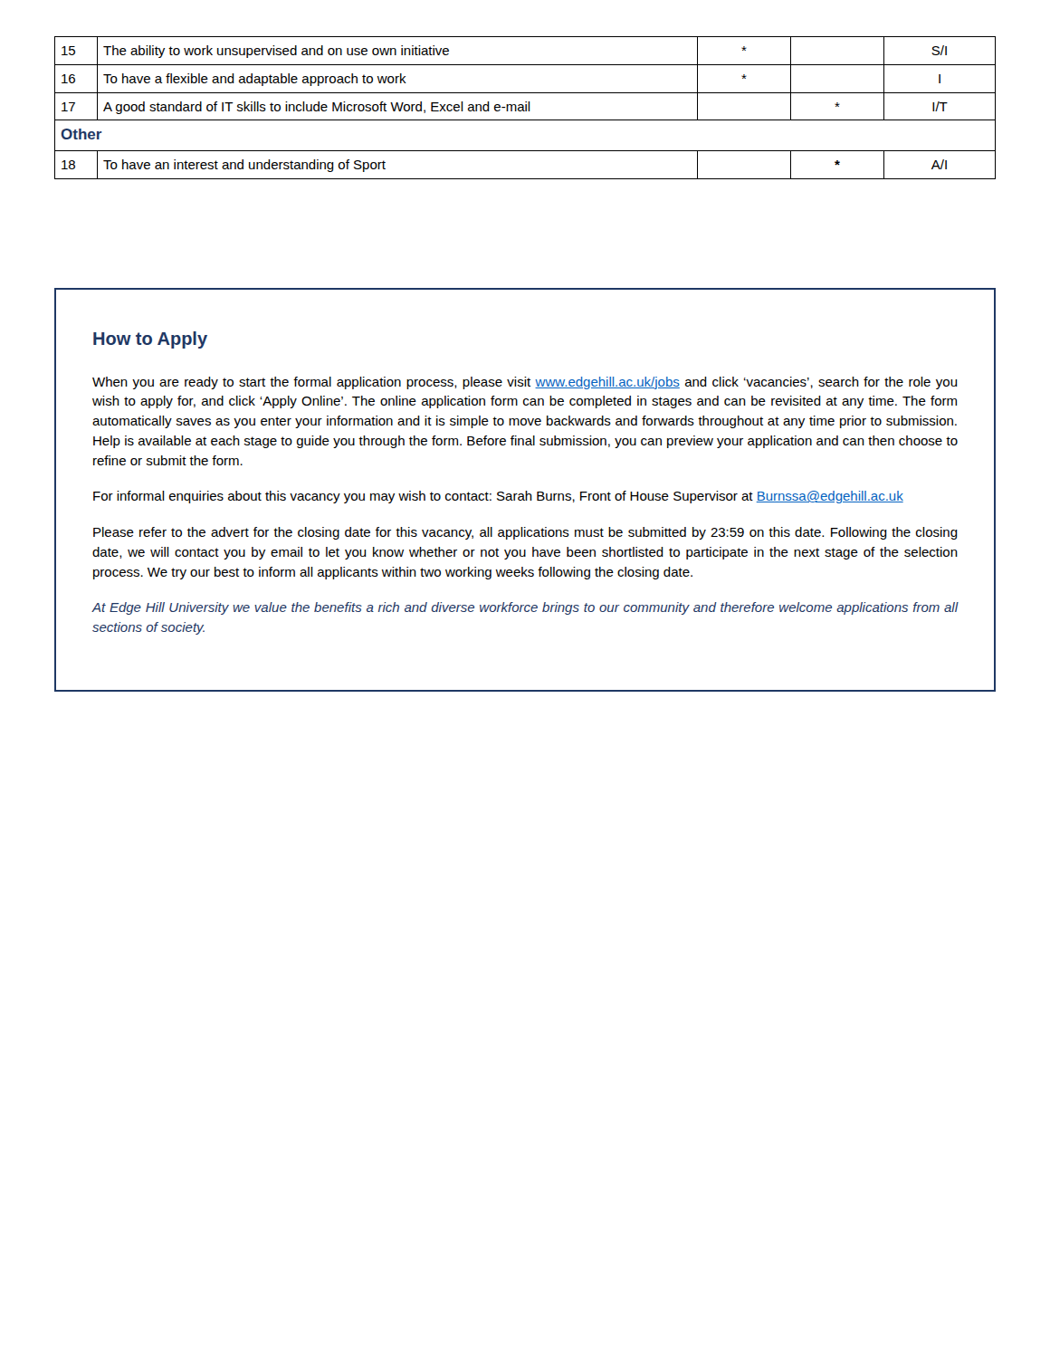| 15 | The ability to work unsupervised and on use own initiative | * | | S/I |
| 16 | To have a flexible and adaptable approach to work | * | | I |
| 17 | A good standard of IT skills to include Microsoft Word, Excel and e-mail | | * | I/T |
| Other |
| 18 | To have an interest and understanding of Sport | | * | A/I |
How to Apply
When you are ready to start the formal application process, please visit www.edgehill.ac.uk/jobs and click ‘vacancies’, search for the role you wish to apply for, and click ‘Apply Online’. The online application form can be completed in stages and can be revisited at any time. The form automatically saves as you enter your information and it is simple to move backwards and forwards throughout at any time prior to submission. Help is available at each stage to guide you through the form. Before final submission, you can preview your application and can then choose to refine or submit the form.
For informal enquiries about this vacancy you may wish to contact: Sarah Burns, Front of House Supervisor at Burnssa@edgehill.ac.uk
Please refer to the advert for the closing date for this vacancy, all applications must be submitted by 23:59 on this date. Following the closing date, we will contact you by email to let you know whether or not you have been shortlisted to participate in the next stage of the selection process. We try our best to inform all applicants within two working weeks following the closing date.
At Edge Hill University we value the benefits a rich and diverse workforce brings to our community and therefore welcome applications from all sections of society.